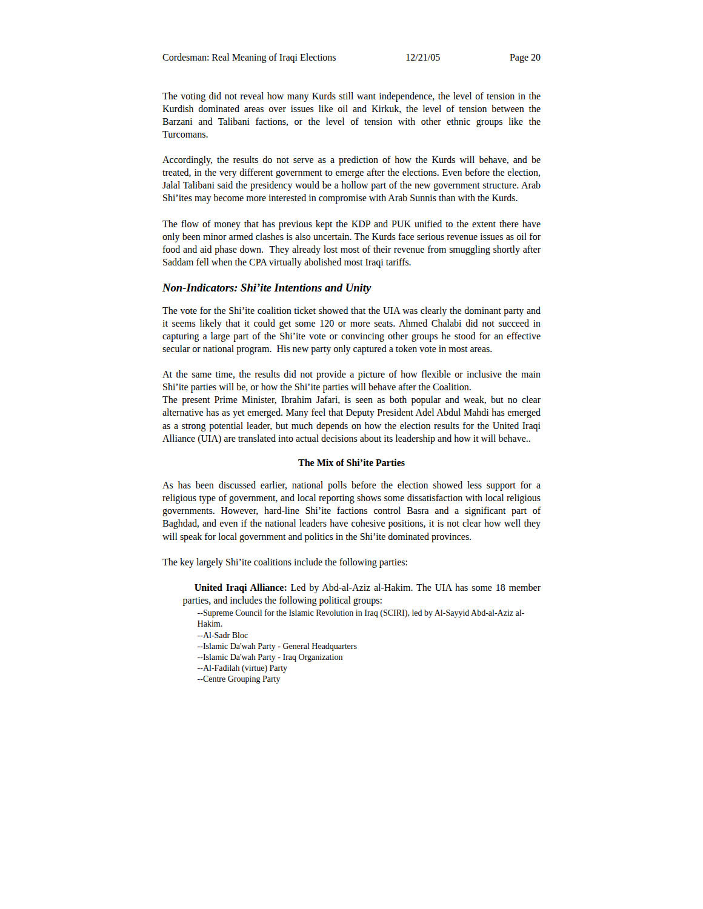Cordesman: Real Meaning of Iraqi Elections 12/21/05 Page 20
The voting did not reveal how many Kurds still want independence, the level of tension in the Kurdish dominated areas over issues like oil and Kirkuk, the level of tension between the Barzani and Talibani factions, or the level of tension with other ethnic groups like the Turcomans.
Accordingly, the results do not serve as a prediction of how the Kurds will behave, and be treated, in the very different government to emerge after the elections. Even before the election, Jalal Talibani said the presidency would be a hollow part of the new government structure. Arab Shi’ites may become more interested in compromise with Arab Sunnis than with the Kurds.
The flow of money that has previous kept the KDP and PUK unified to the extent there have only been minor armed clashes is also uncertain. The Kurds face serious revenue issues as oil for food and aid phase down. They already lost most of their revenue from smuggling shortly after Saddam fell when the CPA virtually abolished most Iraqi tariffs.
Non-Indicators: Shi’ite Intentions and Unity
The vote for the Shi’ite coalition ticket showed that the UIA was clearly the dominant party and it seems likely that it could get some 120 or more seats. Ahmed Chalabi did not succeed in capturing a large part of the Shi’ite vote or convincing other groups he stood for an effective secular or national program. His new party only captured a token vote in most areas.
At the same time, the results did not provide a picture of how flexible or inclusive the main Shi’ite parties will be, or how the Shi’ite parties will behave after the Coalition.
The present Prime Minister, Ibrahim Jafari, is seen as both popular and weak, but no clear alternative has as yet emerged. Many feel that Deputy President Adel Abdul Mahdi has emerged as a strong potential leader, but much depends on how the election results for the United Iraqi Alliance (UIA) are translated into actual decisions about its leadership and how it will behave..
The Mix of Shi’ite Parties
As has been discussed earlier, national polls before the election showed less support for a religious type of government, and local reporting shows some dissatisfaction with local religious governments. However, hard-line Shi’ite factions control Basra and a significant part of Baghdad, and even if the national leaders have cohesive positions, it is not clear how well they will speak for local government and politics in the Shi’ite dominated provinces.
The key largely Shi’ite coalitions include the following parties:
United Iraqi Alliance: Led by Abd-al-Aziz al-Hakim. The UIA has some 18 member parties, and includes the following political groups:
--Supreme Council for the Islamic Revolution in Iraq (SCIRI), led by Al-Sayyid Abd-al-Aziz al-Hakim.
--Al-Sadr Bloc
--Islamic Da'wah Party - General Headquarters
--Islamic Da'wah Party - Iraq Organization
--Al-Fadilah (virtue) Party
--Centre Grouping Party